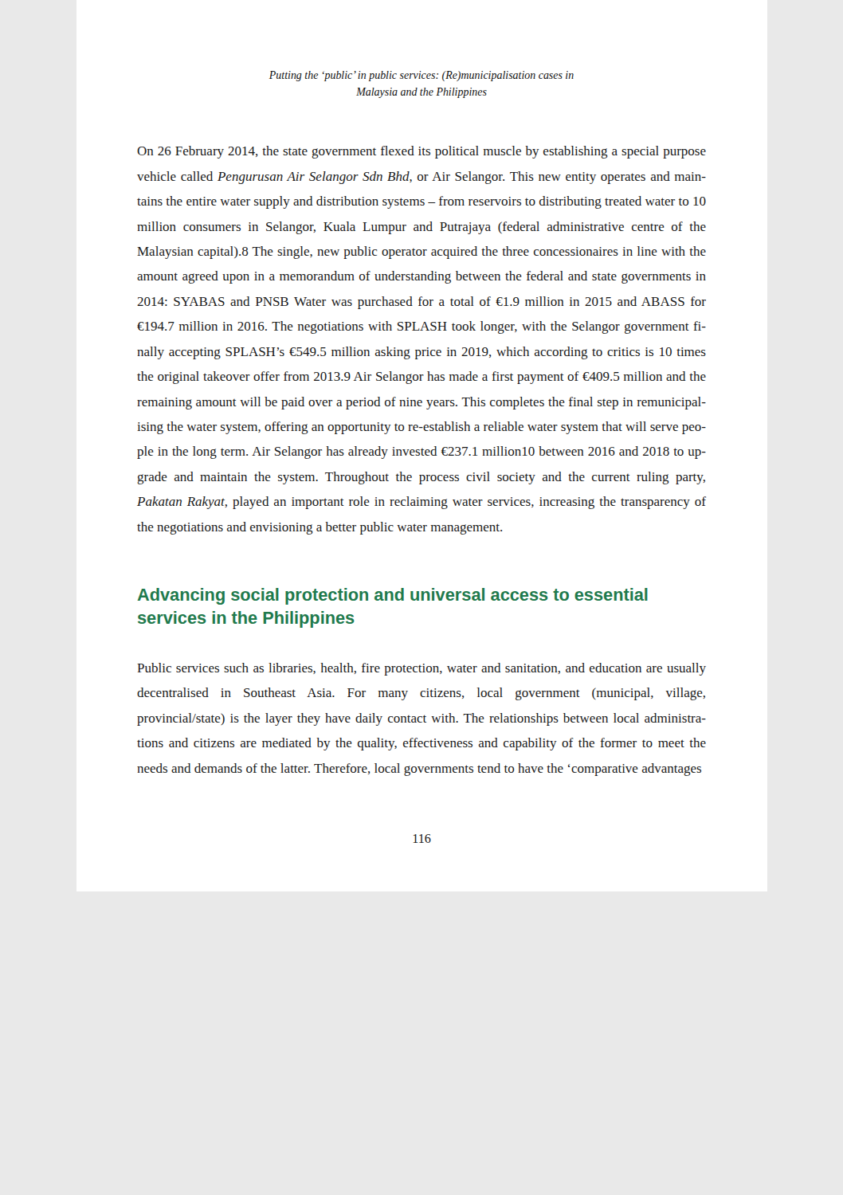Putting the ‘public’ in public services: (Re)municipalisation cases in
Malaysia and the Philippines
On 26 February 2014, the state government flexed its political muscle by establishing a special purpose vehicle called Pengurusan Air Selangor Sdn Bhd, or Air Selangor. This new entity operates and maintains the entire water supply and distribution systems – from reservoirs to distributing treated water to 10 million consumers in Selangor, Kuala Lumpur and Putrajaya (federal administrative centre of the Malaysian capital).8 The single, new public operator acquired the three concessionaires in line with the amount agreed upon in a memorandum of understanding between the federal and state governments in 2014: SYABAS and PNSB Water was purchased for a total of €1.9 million in 2015 and ABASS for €194.7 million in 2016. The negotiations with SPLASH took longer, with the Selangor government finally accepting SPLASH’s €549.5 million asking price in 2019, which according to critics is 10 times the original takeover offer from 2013.9 Air Selangor has made a first payment of €409.5 million and the remaining amount will be paid over a period of nine years. This completes the final step in remunicipalising the water system, offering an opportunity to re-establish a reliable water system that will serve people in the long term. Air Selangor has already invested €237.1 million10 between 2016 and 2018 to upgrade and maintain the system. Throughout the process civil society and the current ruling party, Pakatan Rakyat, played an important role in reclaiming water services, increasing the transparency of the negotiations and envisioning a better public water management.
Advancing social protection and universal access to essential services in the Philippines
Public services such as libraries, health, fire protection, water and sanitation, and education are usually decentralised in Southeast Asia. For many citizens, local government (municipal, village, provincial/state) is the layer they have daily contact with. The relationships between local administrations and citizens are mediated by the quality, effectiveness and capability of the former to meet the needs and demands of the latter. Therefore, local governments tend to have the ‘comparative advantages
116